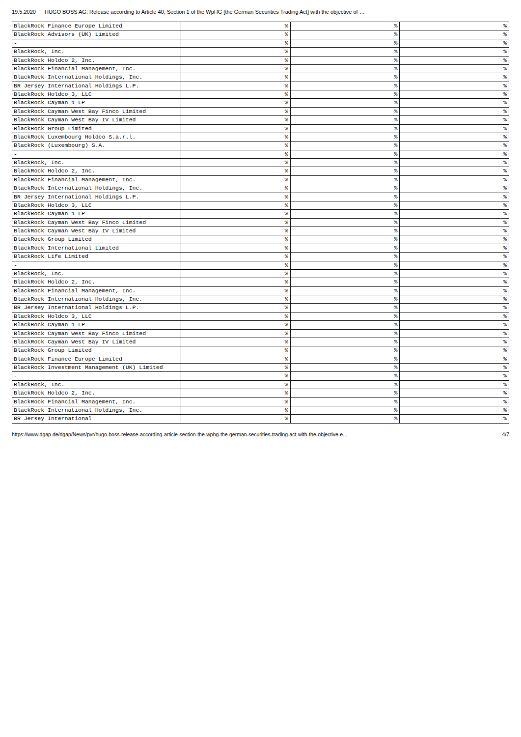19.5.2020 HUGO BOSS AG: Release according to Article 40, Section 1 of the WpHG [the German Securities Trading Act] with the objective of …
| BlackRock Finance Europe Limited | % | % | % |
| BlackRock Advisors (UK) Limited | % | % | % |
| - | % | % | % |
| BlackRock, Inc. | % | % | % |
| BlackRock Holdco 2, Inc. | % | % | % |
| BlackRock Financial Management, Inc. | % | % | % |
| BlackRock International Holdings, Inc. | % | % | % |
| BR Jersey International Holdings L.P. | % | % | % |
| BlackRock Holdco 3, LLC | % | % | % |
| BlackRock Cayman 1 LP | % | % | % |
| BlackRock Cayman West Bay Finco Limited | % | % | % |
| BlackRock Cayman West Bay IV Limited | % | % | % |
| BlackRock Group Limited | % | % | % |
| BlackRock Luxembourg Holdco S.a.r.l. | % | % | % |
| BlackRock (Luxembourg) S.A. | % | % | % |
| - | % | % | % |
| BlackRock, Inc. | % | % | % |
| BlackRock Holdco 2, Inc. | % | % | % |
| BlackRock Financial Management, Inc. | % | % | % |
| BlackRock International Holdings, Inc. | % | % | % |
| BR Jersey International Holdings L.P. | % | % | % |
| BlackRock Holdco 3, LLC | % | % | % |
| BlackRock Cayman 1 LP | % | % | % |
| BlackRock Cayman West Bay Finco Limited | % | % | % |
| BlackRock Cayman West Bay IV Limited | % | % | % |
| BlackRock Group Limited | % | % | % |
| BlackRock International Limited | % | % | % |
| BlackRock Life Limited | % | % | % |
| - | % | % | % |
| BlackRock, Inc. | % | % | % |
| BlackRock Holdco 2, Inc. | % | % | % |
| BlackRock Financial Management, Inc. | % | % | % |
| BlackRock International Holdings, Inc. | % | % | % |
| BR Jersey International Holdings L.P. | % | % | % |
| BlackRock Holdco 3, LLC | % | % | % |
| BlackRock Cayman 1 LP | % | % | % |
| BlackRock Cayman West Bay Finco Limited | % | % | % |
| BlackRock Cayman West Bay IV Limited | % | % | % |
| BlackRock Group Limited | % | % | % |
| BlackRock Finance Europe Limited | % | % | % |
| BlackRock Investment Management (UK) Limited | % | % | % |
| - | % | % | % |
| BlackRock, Inc. | % | % | % |
| BlackRock Holdco 2, Inc. | % | % | % |
| BlackRock Financial Management, Inc. | % | % | % |
| BlackRock International Holdings, Inc. | % | % | % |
| BR Jersey International | % | % | % |
https://www.dgap.de/dgap/News/pvr/hugo-boss-release-according-article-section-the-wphg-the-german-securities-trading-act-with-the-objective-e… 4/7